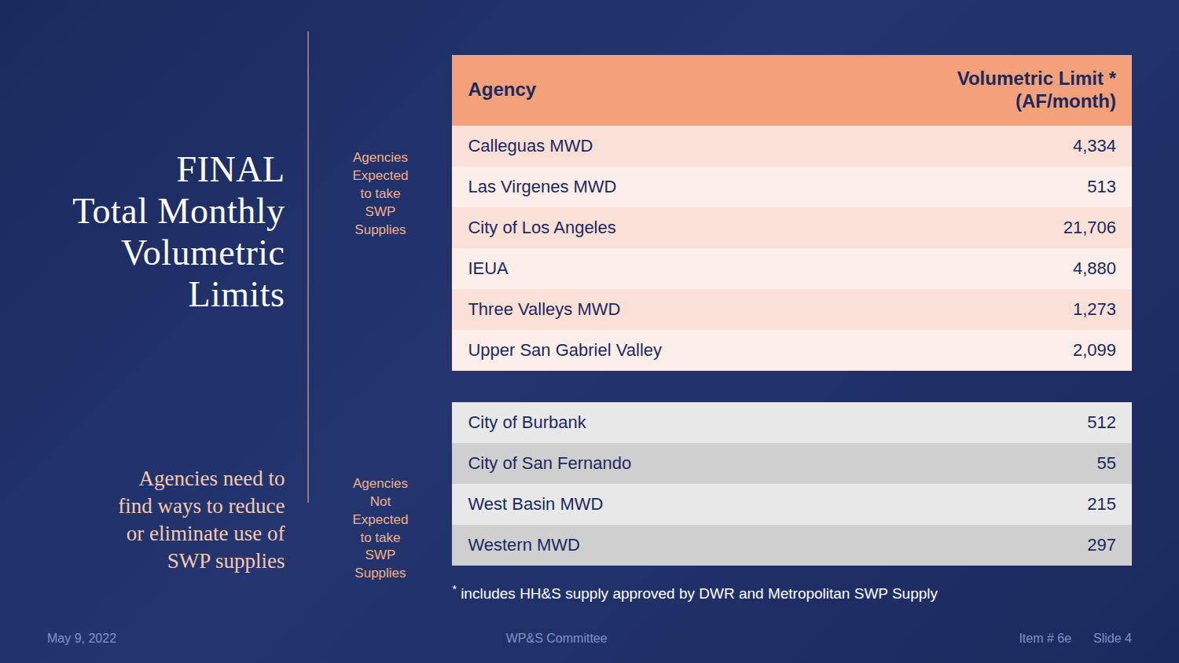FINAL
Total Monthly
Volumetric
Limits
Agencies need to
find ways to reduce
or eliminate use of
SWP supplies
Agencies
Expected
to take
SWP
Supplies
Agencies
Not
Expected
to take
SWP
Supplies
| Agency | Volumetric Limit * (AF/month) |
| --- | --- |
| Calleguas MWD | 4,334 |
| Las Virgenes MWD | 513 |
| City of Los Angeles | 21,706 |
| IEUA | 4,880 |
| Three Valleys MWD | 1,273 |
| Upper San Gabriel Valley | 2,099 |
| City of Burbank | 512 |
| City of San Fernando | 55 |
| West Basin MWD | 215 |
| Western MWD | 297 |
* includes HH&S supply approved by DWR and Metropolitan SWP Supply
May 9, 2022
WP&S Committee
Item # 6e Slide 4